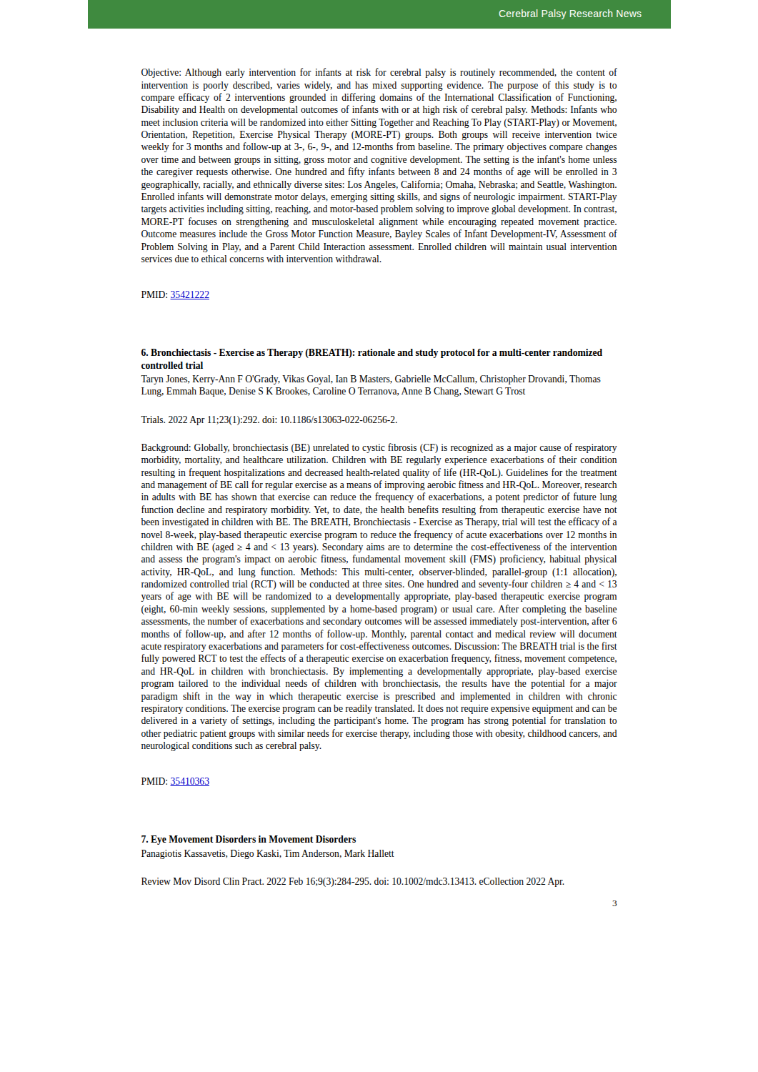Cerebral Palsy Research News
Objective: Although early intervention for infants at risk for cerebral palsy is routinely recommended, the content of intervention is poorly described, varies widely, and has mixed supporting evidence. The purpose of this study is to compare efficacy of 2 interventions grounded in differing domains of the International Classification of Functioning, Disability and Health on developmental outcomes of infants with or at high risk of cerebral palsy. Methods: Infants who meet inclusion criteria will be randomized into either Sitting Together and Reaching To Play (START-Play) or Movement, Orientation, Repetition, Exercise Physical Therapy (MORE-PT) groups. Both groups will receive intervention twice weekly for 3 months and follow-up at 3-, 6-, 9-, and 12-months from baseline. The primary objectives compare changes over time and between groups in sitting, gross motor and cognitive development. The setting is the infant's home unless the caregiver requests otherwise. One hundred and fifty infants between 8 and 24 months of age will be enrolled in 3 geographically, racially, and ethnically diverse sites: Los Angeles, California; Omaha, Nebraska; and Seattle, Washington. Enrolled infants will demonstrate motor delays, emerging sitting skills, and signs of neurologic impairment. START-Play targets activities including sitting, reaching, and motor-based problem solving to improve global development. In contrast, MORE-PT focuses on strengthening and musculoskeletal alignment while encouraging repeated movement practice. Outcome measures include the Gross Motor Function Measure, Bayley Scales of Infant Development-IV, Assessment of Problem Solving in Play, and a Parent Child Interaction assessment. Enrolled children will maintain usual intervention services due to ethical concerns with intervention withdrawal.
PMID: 35421222
6. Bronchiectasis - Exercise as Therapy (BREATH): rationale and study protocol for a multi-center randomized controlled trial
Taryn Jones, Kerry-Ann F O'Grady, Vikas Goyal, Ian B Masters, Gabrielle McCallum, Christopher Drovandi, Thomas Lung, Emmah Baque, Denise S K Brookes, Caroline O Terranova, Anne B Chang, Stewart G Trost
Trials. 2022 Apr 11;23(1):292. doi: 10.1186/s13063-022-06256-2.
Background: Globally, bronchiectasis (BE) unrelated to cystic fibrosis (CF) is recognized as a major cause of respiratory morbidity, mortality, and healthcare utilization. Children with BE regularly experience exacerbations of their condition resulting in frequent hospitalizations and decreased health-related quality of life (HR-QoL). Guidelines for the treatment and management of BE call for regular exercise as a means of improving aerobic fitness and HR-QoL. Moreover, research in adults with BE has shown that exercise can reduce the frequency of exacerbations, a potent predictor of future lung function decline and respiratory morbidity. Yet, to date, the health benefits resulting from therapeutic exercise have not been investigated in children with BE. The BREATH, Bronchiectasis - Exercise as Therapy, trial will test the efficacy of a novel 8-week, play-based therapeutic exercise program to reduce the frequency of acute exacerbations over 12 months in children with BE (aged ≥ 4 and < 13 years). Secondary aims are to determine the cost-effectiveness of the intervention and assess the program's impact on aerobic fitness, fundamental movement skill (FMS) proficiency, habitual physical activity, HR-QoL, and lung function. Methods: This multi-center, observer-blinded, parallel-group (1:1 allocation), randomized controlled trial (RCT) will be conducted at three sites. One hundred and seventy-four children ≥ 4 and < 13 years of age with BE will be randomized to a developmentally appropriate, play-based therapeutic exercise program (eight, 60-min weekly sessions, supplemented by a home-based program) or usual care. After completing the baseline assessments, the number of exacerbations and secondary outcomes will be assessed immediately post-intervention, after 6 months of follow-up, and after 12 months of follow-up. Monthly, parental contact and medical review will document acute respiratory exacerbations and parameters for cost-effectiveness outcomes. Discussion: The BREATH trial is the first fully powered RCT to test the effects of a therapeutic exercise on exacerbation frequency, fitness, movement competence, and HR-QoL in children with bronchiectasis. By implementing a developmentally appropriate, play-based exercise program tailored to the individual needs of children with bronchiectasis, the results have the potential for a major paradigm shift in the way in which therapeutic exercise is prescribed and implemented in children with chronic respiratory conditions. The exercise program can be readily translated. It does not require expensive equipment and can be delivered in a variety of settings, including the participant's home. The program has strong potential for translation to other pediatric patient groups with similar needs for exercise therapy, including those with obesity, childhood cancers, and neurological conditions such as cerebral palsy.
PMID: 35410363
7. Eye Movement Disorders in Movement Disorders
Panagiotis Kassavetis, Diego Kaski, Tim Anderson, Mark Hallett
Review Mov Disord Clin Pract. 2022 Feb 16;9(3):284-295. doi: 10.1002/mdc3.13413. eCollection 2022 Apr.
3